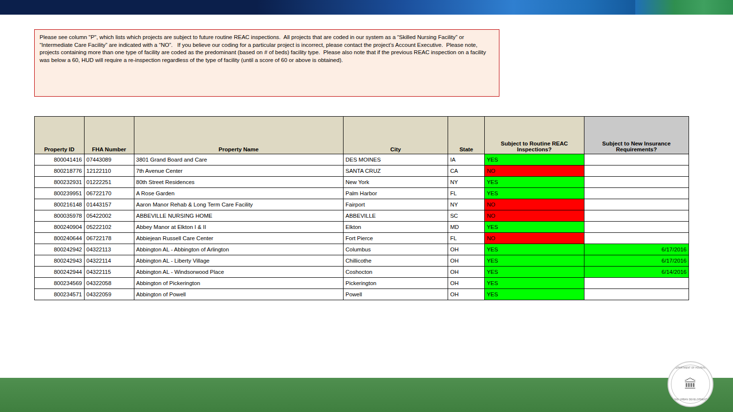Please see column "P", which lists which projects are subject to future routine REAC inspections. All projects that are coded in our system as a “Skilled Nursing Facility” or “Intermediate Care Facility” are indicated with a “NO”. If you believe our coding for a particular project is incorrect, please contact the project’s Account Executive. Please note, projects containing more than one type of facility are coded as the predominant (based on # of beds) facility type. Please also note that if the previous REAC inspection on a facility was below a 60, HUD will require a re-inspection regardless of the type of facility (until a score of 60 or above is obtained).
| Property ID | FHA Number | Property Name | City | State | Subject to Routine REAC Inspections? | Subject to New Insurance Requirements? |
| --- | --- | --- | --- | --- | --- | --- |
| 800041416 | 07443089 | 3801 Grand Board and Care | DES MOINES | IA | YES | |
| 800218776 | 12122110 | 7th Avenue Center | SANTA CRUZ | CA | NO | |
| 800232931 | 01222251 | 80th Street Residences | New York | NY | YES | |
| 800239951 | 06722170 | A Rose Garden | Palm Harbor | FL | YES | |
| 800216148 | 01443157 | Aaron Manor Rehab & Long Term Care Facility | Fairport | NY | NO | |
| 800035978 | 05422002 | ABBEVILLE NURSING HOME | ABBEVILLE | SC | NO | |
| 800240904 | 05222102 | Abbey Manor at Elkton I & II | Elkton | MD | YES | |
| 800240644 | 06722178 | Abbiejean Russell Care Center | Fort Pierce | FL | NO | |
| 800242942 | 04322113 | Abbington AL - Abbington of Arlington | Columbus | OH | YES | 6/17/2016 |
| 800242943 | 04322114 | Abbington AL - Liberty Village | Chillicothe | OH | YES | 6/17/2016 |
| 800242944 | 04322115 | Abbington AL - Windsorwood Place | Coshocton | OH | YES | 6/14/2016 |
| 800234569 | 04322058 | Abbington of Pickerington | Pickerington | OH | YES | |
| 800234571 | 04322059 | Abbington of Powell | Powell | OH | YES | |
DEPARTMENT OF HOUSING
🏛
AND URBAN DEVELOPMENT